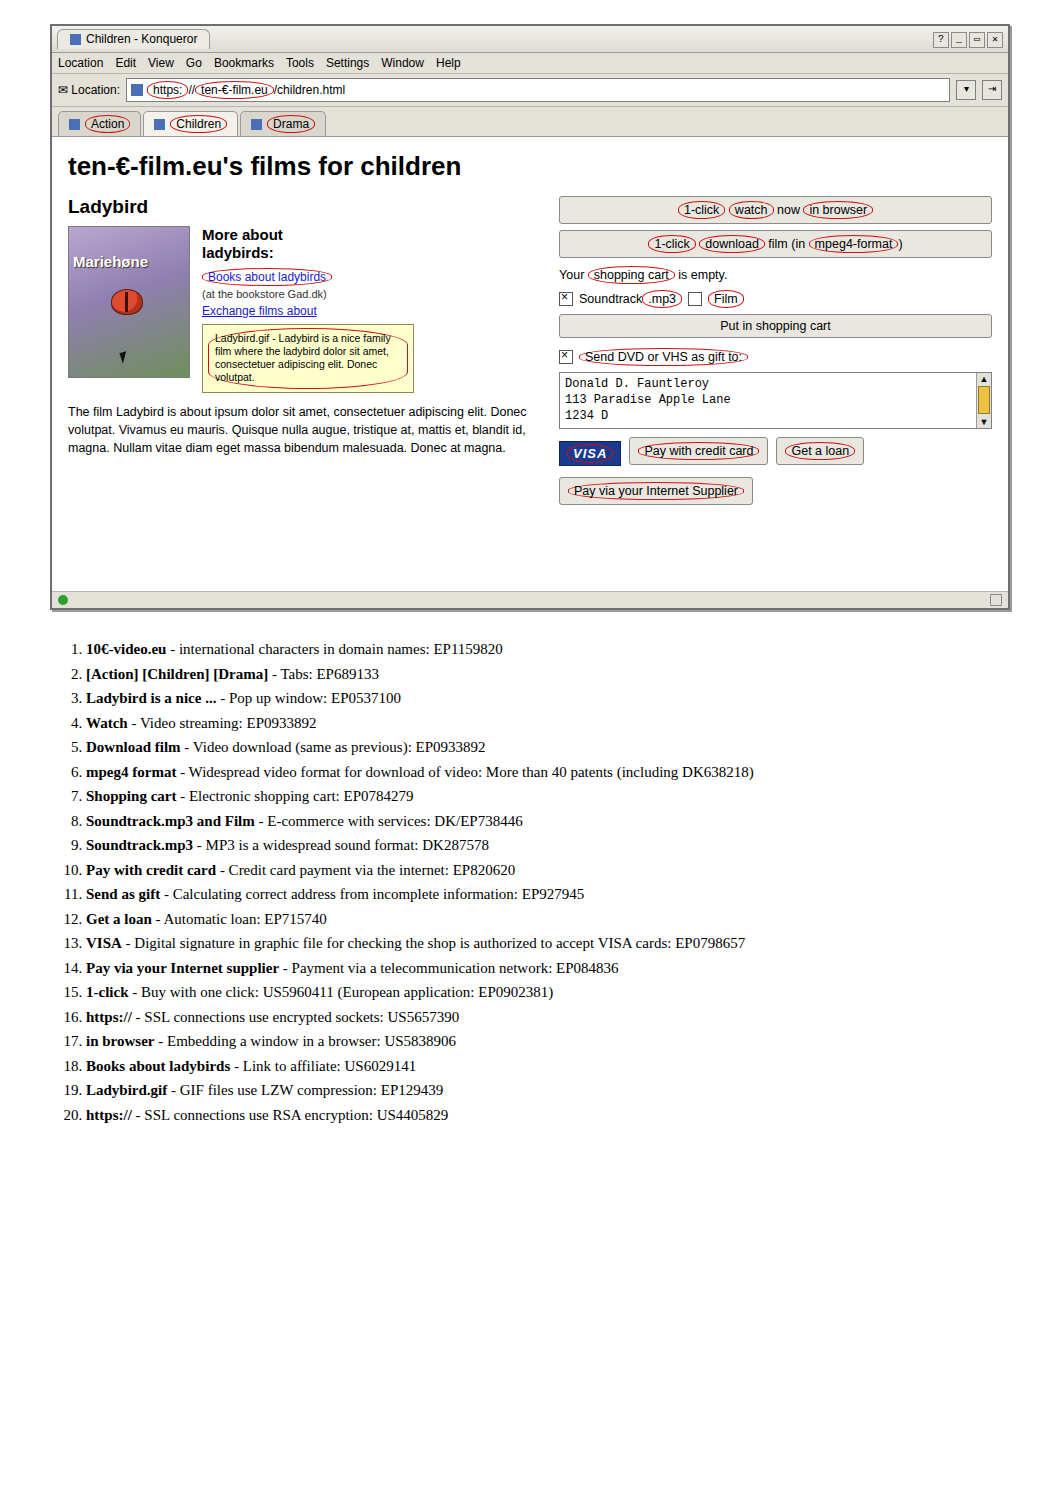Children - Konqueror ?_▭✕
Location Edit View Go Bookmarks Tools Settings Window Help
✉ Location: https://ten-€-film.eu/children.html ▾ ⇥
Action Children Drama
ten-€-film.eu's films for children
Ladybird
Mariehøne
More about
ladybirds:
Books about ladybirds
(at the bookstore Gad.dk)
Exchange films about
Ladybird.gif - Ladybird is a nice family film where the ladybird dolor sit amet, consectetuer adipiscing elit. Donec volutpat.
The film Ladybird is about ipsum dolor sit amet, consectetuer adipiscing elit. Donec volutpat. Vivamus eu mauris. Quisque nulla augue, tristique at, mattis et, blandit id, magna. Nullam vitae diam eget massa bibendum malesuada. Donec at magna.
1-click watch now in browser
1-click download film (in mpeg4-format)
Your shopping cart is empty.
Soundtrack.mp3 Film
Put in shopping cart
Send DVD or VHS as gift to:
Donald D. Fauntleroy
113 Paradise Apple Lane
1234 D
▲ ▼
VISA Pay with credit card Get a loan
Pay via your Internet Supplier
10€-video.eu - international characters in domain names: EP1159820
[Action] [Children] [Drama] - Tabs: EP689133
Ladybird is a nice ... - Pop up window: EP0537100
Watch - Video streaming: EP0933892
Download film - Video download (same as previous): EP0933892
mpeg4 format - Widespread video format for download of video: More than 40 patents (including DK638218)
Shopping cart - Electronic shopping cart: EP0784279
Soundtrack.mp3 and Film - E-commerce with services: DK/EP738446
Soundtrack.mp3 - MP3 is a widespread sound format: DK287578
Pay with credit card - Credit card payment via the internet: EP820620
Send as gift - Calculating correct address from incomplete information: EP927945
Get a loan - Automatic loan: EP715740
VISA - Digital signature in graphic file for checking the shop is authorized to accept VISA cards: EP0798657
Pay via your Internet supplier - Payment via a telecommunication network: EP084836
1-click - Buy with one click: US5960411 (European application: EP0902381)
https:// - SSL connections use encrypted sockets: US5657390
in browser - Embedding a window in a browser: US5838906
Books about ladybirds - Link to affiliate: US6029141
Ladybird.gif - GIF files use LZW compression: EP129439
https:// - SSL connections use RSA encryption: US4405829